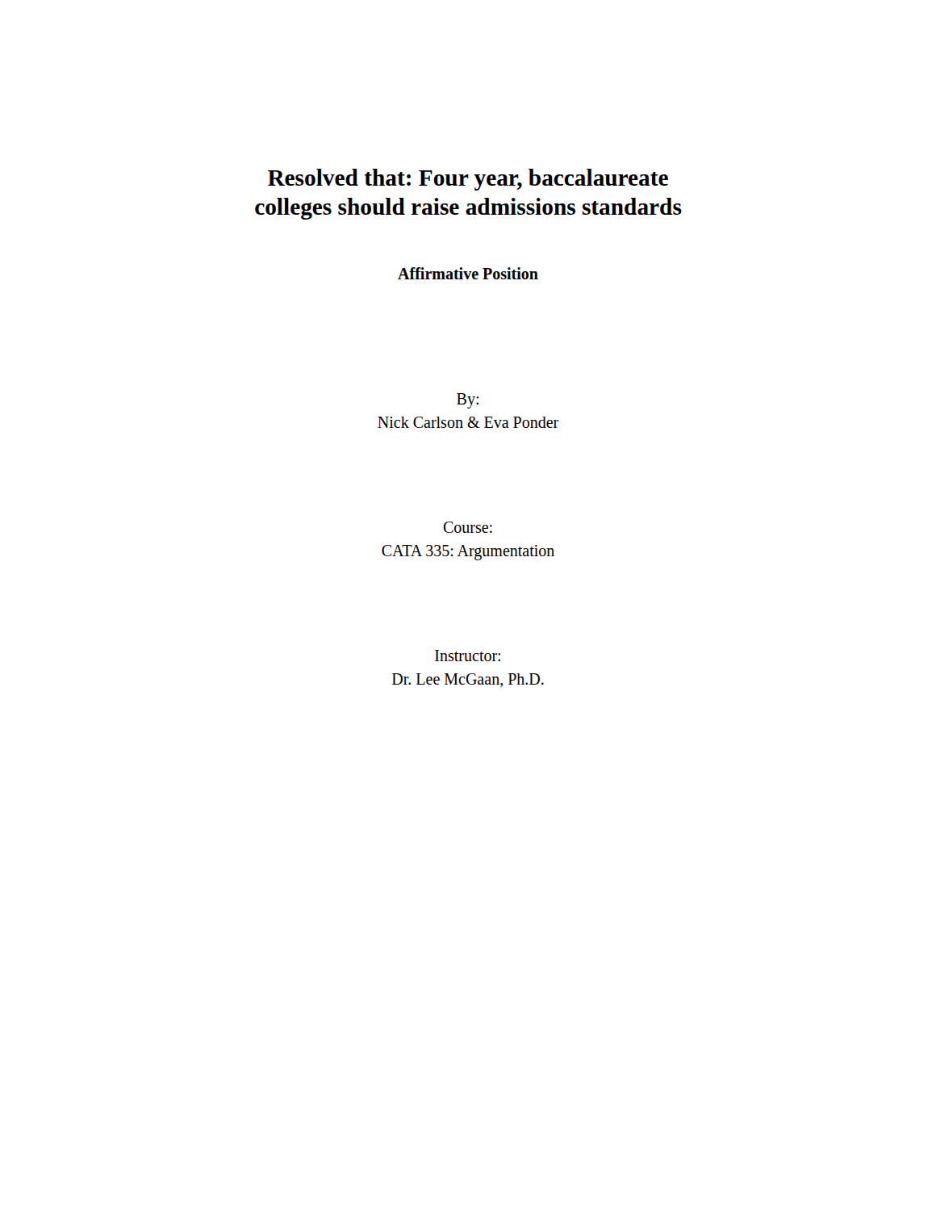Resolved that: Four year, baccalaureate colleges should raise admissions standards
Affirmative Position
By:
Nick Carlson & Eva Ponder
Course:
CATA 335: Argumentation
Instructor:
Dr. Lee McGaan, Ph.D.